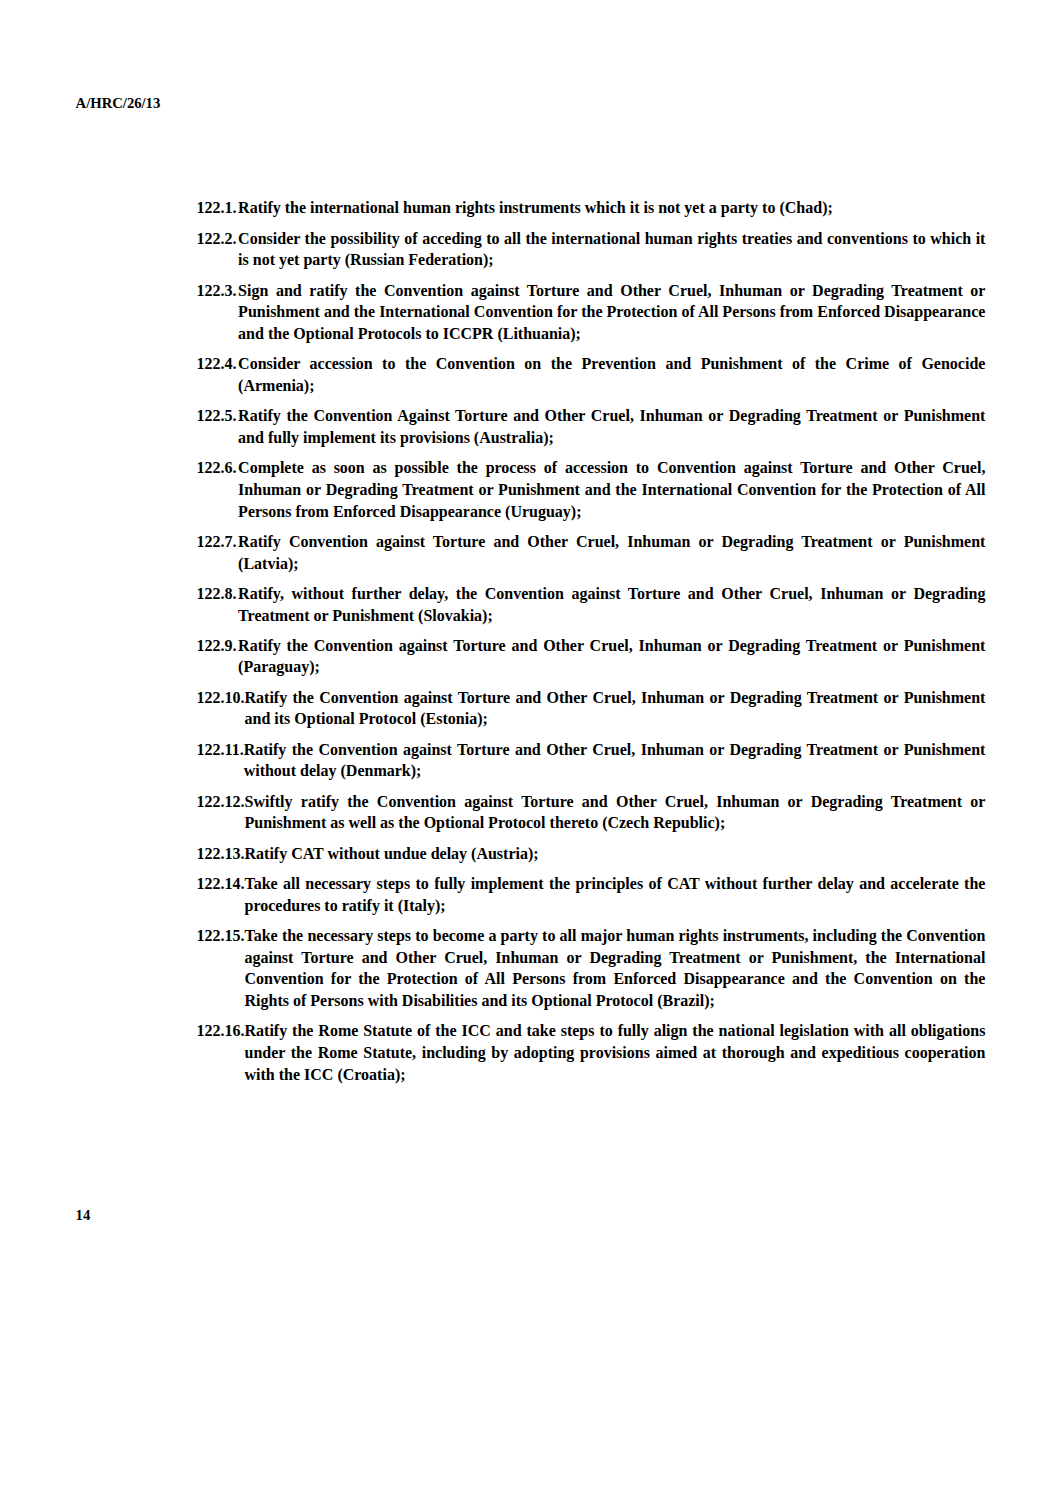A/HRC/26/13
122.1.
Ratify the international human rights instruments which it is not yet a party to (Chad);
122.2.
Consider the possibility of acceding to all the international human rights treaties and conventions to which it is not yet party (Russian Federation);
122.3.
Sign and ratify the Convention against Torture and Other Cruel, Inhuman or Degrading Treatment or Punishment and the International Convention for the Protection of All Persons from Enforced Disappearance and the Optional Protocols to ICCPR (Lithuania);
122.4.
Consider accession to the Convention on the Prevention and Punishment of the Crime of Genocide (Armenia);
122.5.
Ratify the Convention Against Torture and Other Cruel, Inhuman or Degrading Treatment or Punishment and fully implement its provisions (Australia);
122.6.
Complete as soon as possible the process of accession to Convention against Torture and Other Cruel, Inhuman or Degrading Treatment or Punishment and the International Convention for the Protection of All Persons from Enforced Disappearance (Uruguay);
122.7.
Ratify Convention against Torture and Other Cruel, Inhuman or Degrading Treatment or Punishment (Latvia);
122.8.
Ratify, without further delay, the Convention against Torture and Other Cruel, Inhuman or Degrading Treatment or Punishment (Slovakia);
122.9.
Ratify the Convention against Torture and Other Cruel, Inhuman or Degrading Treatment or Punishment (Paraguay);
122.10.
Ratify the Convention against Torture and Other Cruel, Inhuman or Degrading Treatment or Punishment and its Optional Protocol (Estonia);
122.11.
Ratify the Convention against Torture and Other Cruel, Inhuman or Degrading Treatment or Punishment without delay (Denmark);
122.12.
Swiftly ratify the Convention against Torture and Other Cruel, Inhuman or Degrading Treatment or Punishment as well as the Optional Protocol thereto (Czech Republic);
122.13.
Ratify CAT without undue delay (Austria);
122.14.
Take all necessary steps to fully implement the principles of CAT without further delay and accelerate the procedures to ratify it (Italy);
122.15.
Take the necessary steps to become a party to all major human rights instruments, including the Convention against Torture and Other Cruel, Inhuman or Degrading Treatment or Punishment, the International Convention for the Protection of All Persons from Enforced Disappearance and the Convention on the Rights of Persons with Disabilities and its Optional Protocol (Brazil);
122.16.
Ratify the Rome Statute of the ICC and take steps to fully align the national legislation with all obligations under the Rome Statute, including by adopting provisions aimed at thorough and expeditious cooperation with the ICC (Croatia);
14